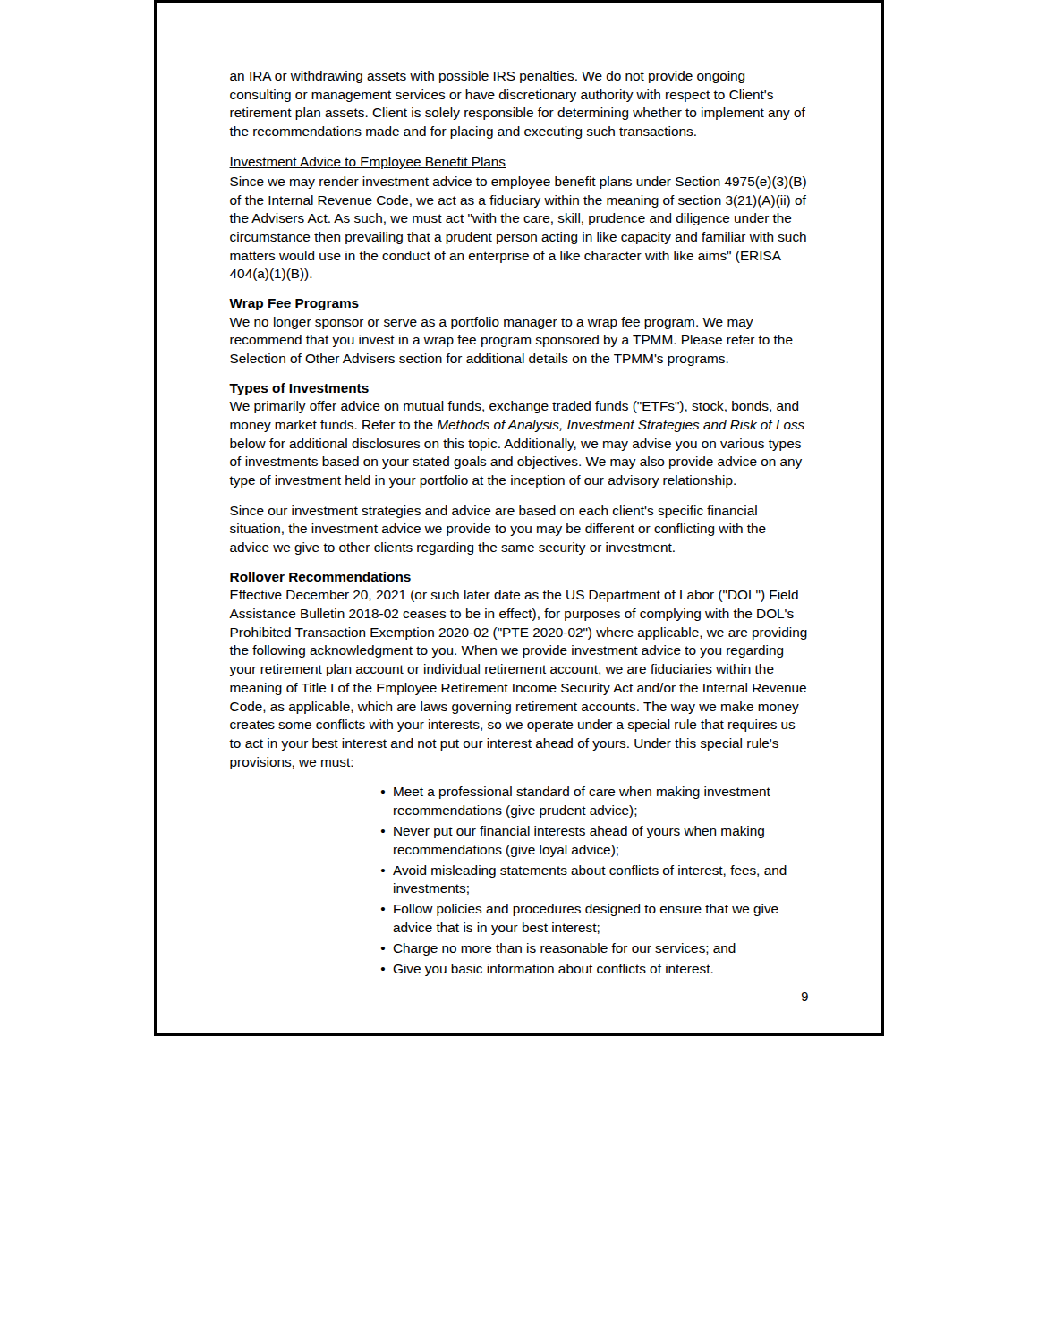an IRA or withdrawing assets with possible IRS penalties. We do not provide ongoing consulting or management services or have discretionary authority with respect to Client's retirement plan assets. Client is solely responsible for determining whether to implement any of the recommendations made and for placing and executing such transactions.
Investment Advice to Employee Benefit Plans
Since we may render investment advice to employee benefit plans under Section 4975(e)(3)(B) of the Internal Revenue Code, we act as a fiduciary within the meaning of section 3(21)(A)(ii) of the Advisers Act. As such, we must act "with the care, skill, prudence and diligence under the circumstance then prevailing that a prudent person acting in like capacity and familiar with such matters would use in the conduct of an enterprise of a like character with like aims" (ERISA 404(a)(1)(B)).
Wrap Fee Programs
We no longer sponsor or serve as a portfolio manager to a wrap fee program. We may recommend that you invest in a wrap fee program sponsored by a TPMM. Please refer to the Selection of Other Advisers section for additional details on the TPMM's programs.
Types of Investments
We primarily offer advice on mutual funds, exchange traded funds ("ETFs"), stock, bonds, and money market funds. Refer to the Methods of Analysis, Investment Strategies and Risk of Loss below for additional disclosures on this topic. Additionally, we may advise you on various types of investments based on your stated goals and objectives. We may also provide advice on any type of investment held in your portfolio at the inception of our advisory relationship.
Since our investment strategies and advice are based on each client's specific financial situation, the investment advice we provide to you may be different or conflicting with the advice we give to other clients regarding the same security or investment.
Rollover Recommendations
Effective December 20, 2021 (or such later date as the US Department of Labor ("DOL") Field Assistance Bulletin 2018-02 ceases to be in effect), for purposes of complying with the DOL's Prohibited Transaction Exemption 2020-02 ("PTE 2020-02") where applicable, we are providing the following acknowledgment to you. When we provide investment advice to you regarding your retirement plan account or individual retirement account, we are fiduciaries within the meaning of Title I of the Employee Retirement Income Security Act and/or the Internal Revenue Code, as applicable, which are laws governing retirement accounts. The way we make money creates some conflicts with your interests, so we operate under a special rule that requires us to act in your best interest and not put our interest ahead of yours. Under this special rule's provisions, we must:
Meet a professional standard of care when making investment recommendations (give prudent advice);
Never put our financial interests ahead of yours when making recommendations (give loyal advice);
Avoid misleading statements about conflicts of interest, fees, and investments;
Follow policies and procedures designed to ensure that we give advice that is in your best interest;
Charge no more than is reasonable for our services; and
Give you basic information about conflicts of interest.
9